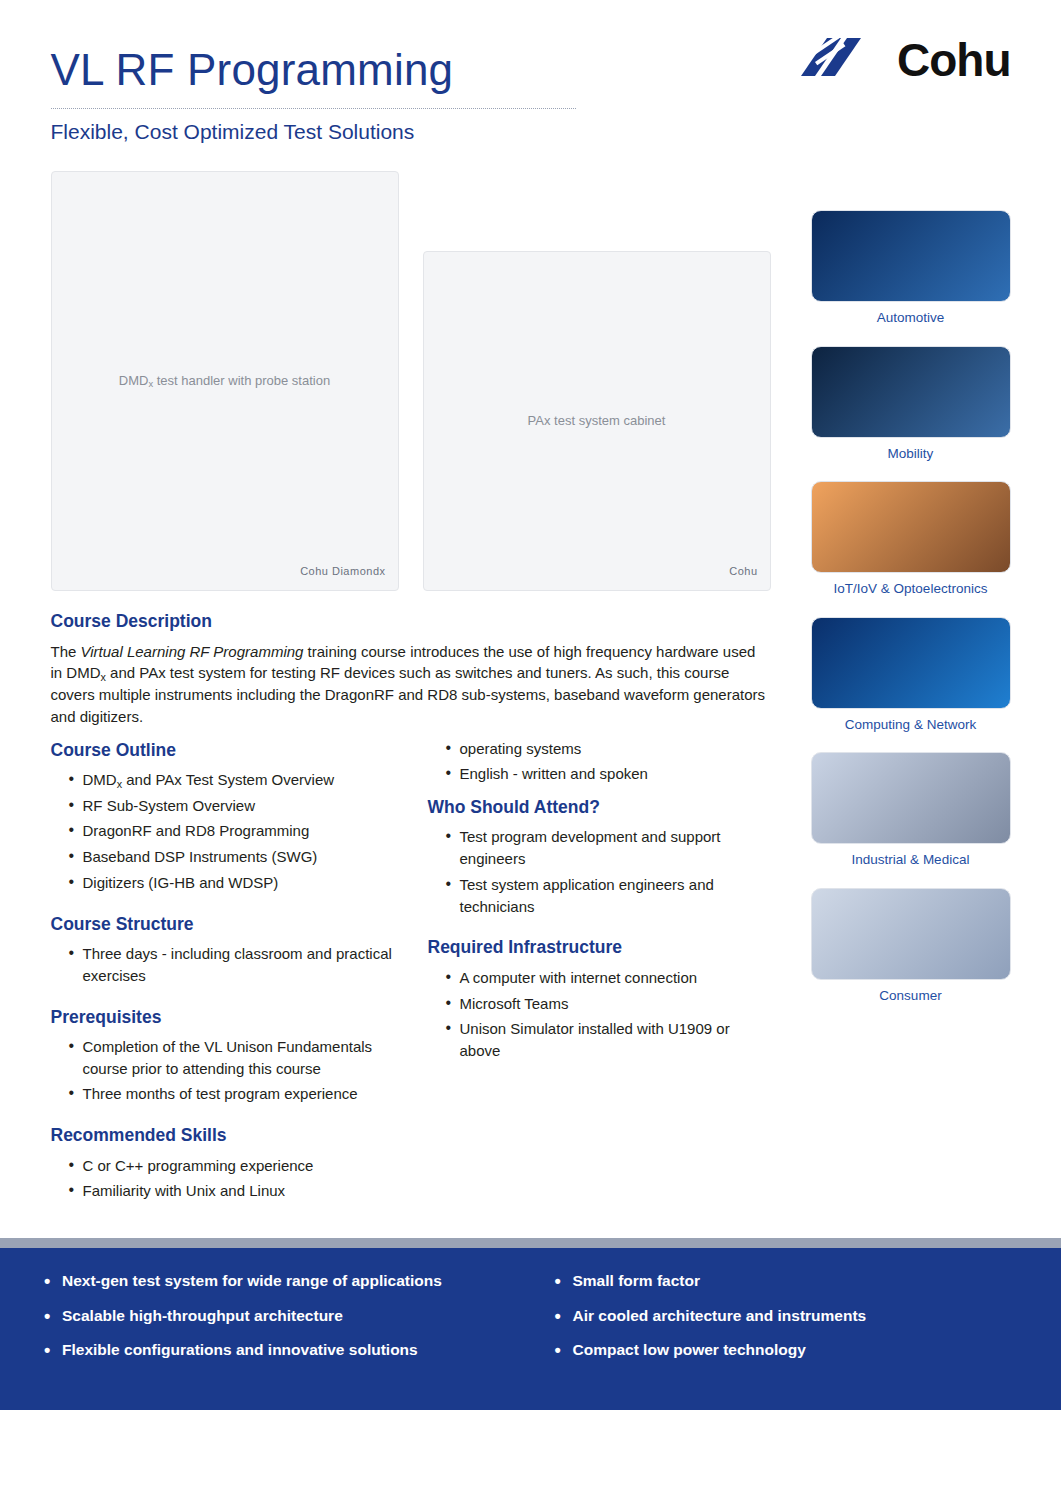VL RF Programming
Flexible, Cost Optimized Test Solutions
Cohu
DMDx test handler with probe station Cohu Diamondx
PAx test system cabinet Cohu
Automotive
Mobility
IoT/IoV & Optoelectronics
Computing & Network
Industrial & Medical
Consumer
Course Description
The Virtual Learning RF Programming training course introduces the use of high frequency hardware used in DMDx and PAx test system for testing RF devices such as switches and tuners. As such, this course covers multiple instruments including the DragonRF and RD8 sub-systems, baseband waveform generators and digitizers.
Course Outline
DMDx and PAx Test System Overview
RF Sub-System Overview
DragonRF and RD8 Programming
Baseband DSP Instruments (SWG)
Digitizers (IG-HB and WDSP)
Course Structure
Three days - including classroom and practical exercises
Prerequisites
Completion of the VL Unison Fundamentals course prior to attending this course
Three months of test program experience
Recommended Skills
C or C++ programming experience
Familiarity with Unix and Linux
operating systems
English - written and spoken
Who Should Attend?
Test program development and support engineers
Test system application engineers and technicians
Required Infrastructure
A computer with internet connection
Microsoft Teams
Unison Simulator installed with U1909 or above
Next-gen test system for wide range of applications
Scalable high-throughput architecture
Flexible configurations and innovative solutions
Small form factor
Air cooled architecture and instruments
Compact low power technology